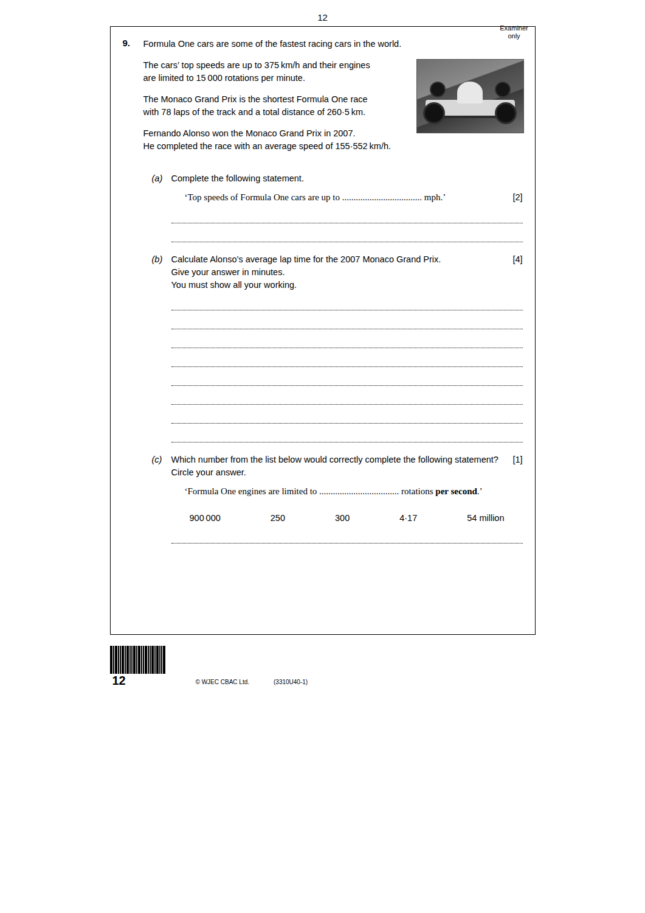12
Examiner
only
9.
Formula One cars are some of the fastest racing cars in the world.
The cars’ top speeds are up to 375 km/h and their engines
are limited to 15 000 rotations per minute.
The Monaco Grand Prix is the shortest Formula One race
with 78 laps of the track and a total distance of 260·5 km.
Fernando Alonso won the Monaco Grand Prix in 2007.
He completed the race with an average speed of 155·552 km/h.
(a)
Complete the following statement.
[2] ‘Top speeds of Formula One cars are up to ................................... mph.’
(b)
[4] Calculate Alonso’s average lap time for the 2007 Monaco Grand Prix.
Give your answer in minutes.
You must show all your working.
(c)
[1] Which number from the list below would correctly complete the following statement?
Circle your answer.
‘Formula One engines are limited to ................................... rotations per second.’
900 000 250 300 4·17 54 million
12
© WJEC CBAC Ltd.
(3310U40-1)